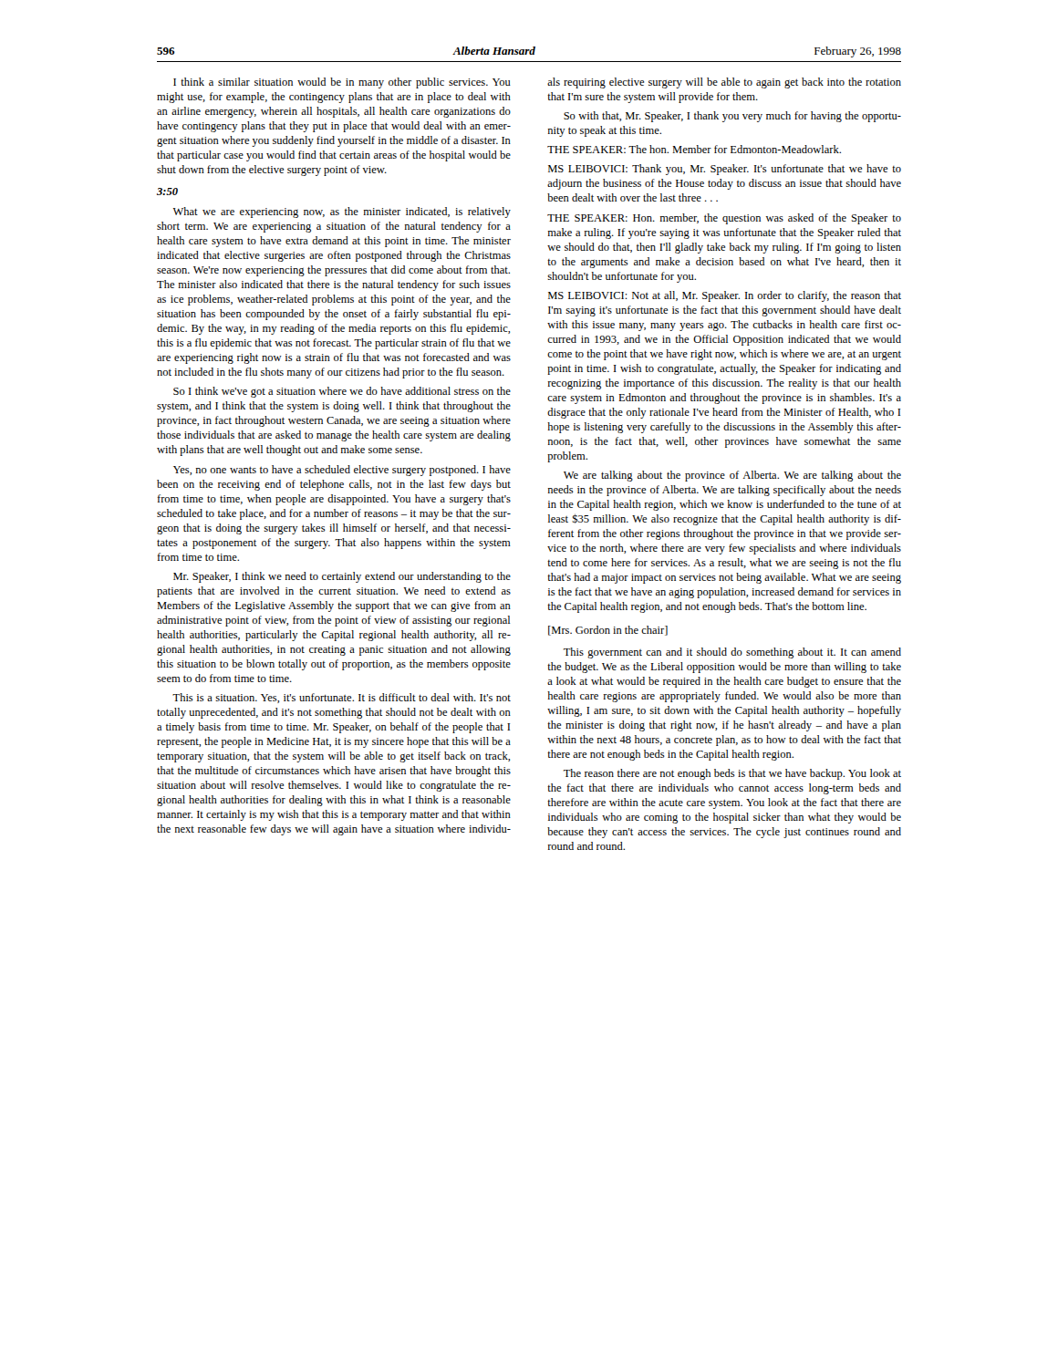596 Alberta Hansard February 26, 1998
I think a similar situation would be in many other public services. You might use, for example, the contingency plans that are in place to deal with an airline emergency, wherein all hospitals, all health care organizations do have contingency plans that they put in place that would deal with an emergent situation where you suddenly find yourself in the middle of a disaster. In that particular case you would find that certain areas of the hospital would be shut down from the elective surgery point of view.
3:50
What we are experiencing now, as the minister indicated, is relatively short term. We are experiencing a situation of the natural tendency for a health care system to have extra demand at this point in time. The minister indicated that elective surgeries are often postponed through the Christmas season. We're now experiencing the pressures that did come about from that. The minister also indicated that there is the natural tendency for such issues as ice problems, weather-related problems at this point of the year, and the situation has been compounded by the onset of a fairly substantial flu epidemic. By the way, in my reading of the media reports on this flu epidemic, this is a flu epidemic that was not forecast. The particular strain of flu that we are experiencing right now is a strain of flu that was not forecasted and was not included in the flu shots many of our citizens had prior to the flu season.
So I think we've got a situation where we do have additional stress on the system, and I think that the system is doing well. I think that throughout the province, in fact throughout western Canada, we are seeing a situation where those individuals that are asked to manage the health care system are dealing with plans that are well thought out and make some sense.
Yes, no one wants to have a scheduled elective surgery postponed. I have been on the receiving end of telephone calls, not in the last few days but from time to time, when people are disappointed. You have a surgery that's scheduled to take place, and for a number of reasons – it may be that the surgeon that is doing the surgery takes ill himself or herself, and that necessitates a postponement of the surgery. That also happens within the system from time to time.
Mr. Speaker, I think we need to certainly extend our understanding to the patients that are involved in the current situation. We need to extend as Members of the Legislative Assembly the support that we can give from an administrative point of view, from the point of view of assisting our regional health authorities, particularly the Capital regional health authority, all regional health authorities, in not creating a panic situation and not allowing this situation to be blown totally out of proportion, as the members opposite seem to do from time to time.
This is a situation. Yes, it's unfortunate. It is difficult to deal with. It's not totally unprecedented, and it's not something that should not be dealt with on a timely basis from time to time. Mr. Speaker, on behalf of the people that I represent, the people in Medicine Hat, it is my sincere hope that this will be a temporary situation, that the system will be able to get itself back on track, that the multitude of circumstances which have arisen that have brought this situation about will resolve themselves. I would like to congratulate the regional health authorities for dealing with this in what I think is a reasonable manner. It certainly is my wish that this is a temporary matter and that within the next reasonable few days we will again have a situation where individuals requiring elective surgery will be able to again get back into the rotation that I'm sure the system will provide for them.
So with that, Mr. Speaker, I thank you very much for having the opportunity to speak at this time.
THE SPEAKER: The hon. Member for Edmonton-Meadowlark.
MS LEIBOVICI: Thank you, Mr. Speaker. It's unfortunate that we have to adjourn the business of the House today to discuss an issue that should have been dealt with over the last three . . .
THE SPEAKER: Hon. member, the question was asked of the Speaker to make a ruling. If you're saying it was unfortunate that the Speaker ruled that we should do that, then I'll gladly take back my ruling. If I'm going to listen to the arguments and make a decision based on what I've heard, then it shouldn't be unfortunate for you.
MS LEIBOVICI: Not at all, Mr. Speaker. In order to clarify, the reason that I'm saying it's unfortunate is the fact that this government should have dealt with this issue many, many years ago. The cutbacks in health care first occurred in 1993, and we in the Official Opposition indicated that we would come to the point that we have right now, which is where we are, at an urgent point in time. I wish to congratulate, actually, the Speaker for indicating and recognizing the importance of this discussion. The reality is that our health care system in Edmonton and throughout the province is in shambles. It's a disgrace that the only rationale I've heard from the Minister of Health, who I hope is listening very carefully to the discussions in the Assembly this afternoon, is the fact that, well, other provinces have somewhat the same problem.
We are talking about the province of Alberta. We are talking about the needs in the province of Alberta. We are talking specifically about the needs in the Capital health region, which we know is underfunded to the tune of at least $35 million. We also recognize that the Capital health authority is different from the other regions throughout the province in that we provide service to the north, where there are very few specialists and where individuals tend to come here for services. As a result, what we are seeing is not the flu that's had a major impact on services not being available. What we are seeing is the fact that we have an aging population, increased demand for services in the Capital health region, and not enough beds. That's the bottom line.
[Mrs. Gordon in the chair]
This government can and it should do something about it. It can amend the budget. We as the Liberal opposition would be more than willing to take a look at what would be required in the health care budget to ensure that the health care regions are appropriately funded. We would also be more than willing, I am sure, to sit down with the Capital health authority – hopefully the minister is doing that right now, if he hasn't already – and have a plan within the next 48 hours, a concrete plan, as to how to deal with the fact that there are not enough beds in the Capital health region.
The reason there are not enough beds is that we have backup. You look at the fact that there are individuals who cannot access long-term beds and therefore are within the acute care system. You look at the fact that there are individuals who are coming to the hospital sicker than what they would be because they can't access the services. The cycle just continues round and round and round.